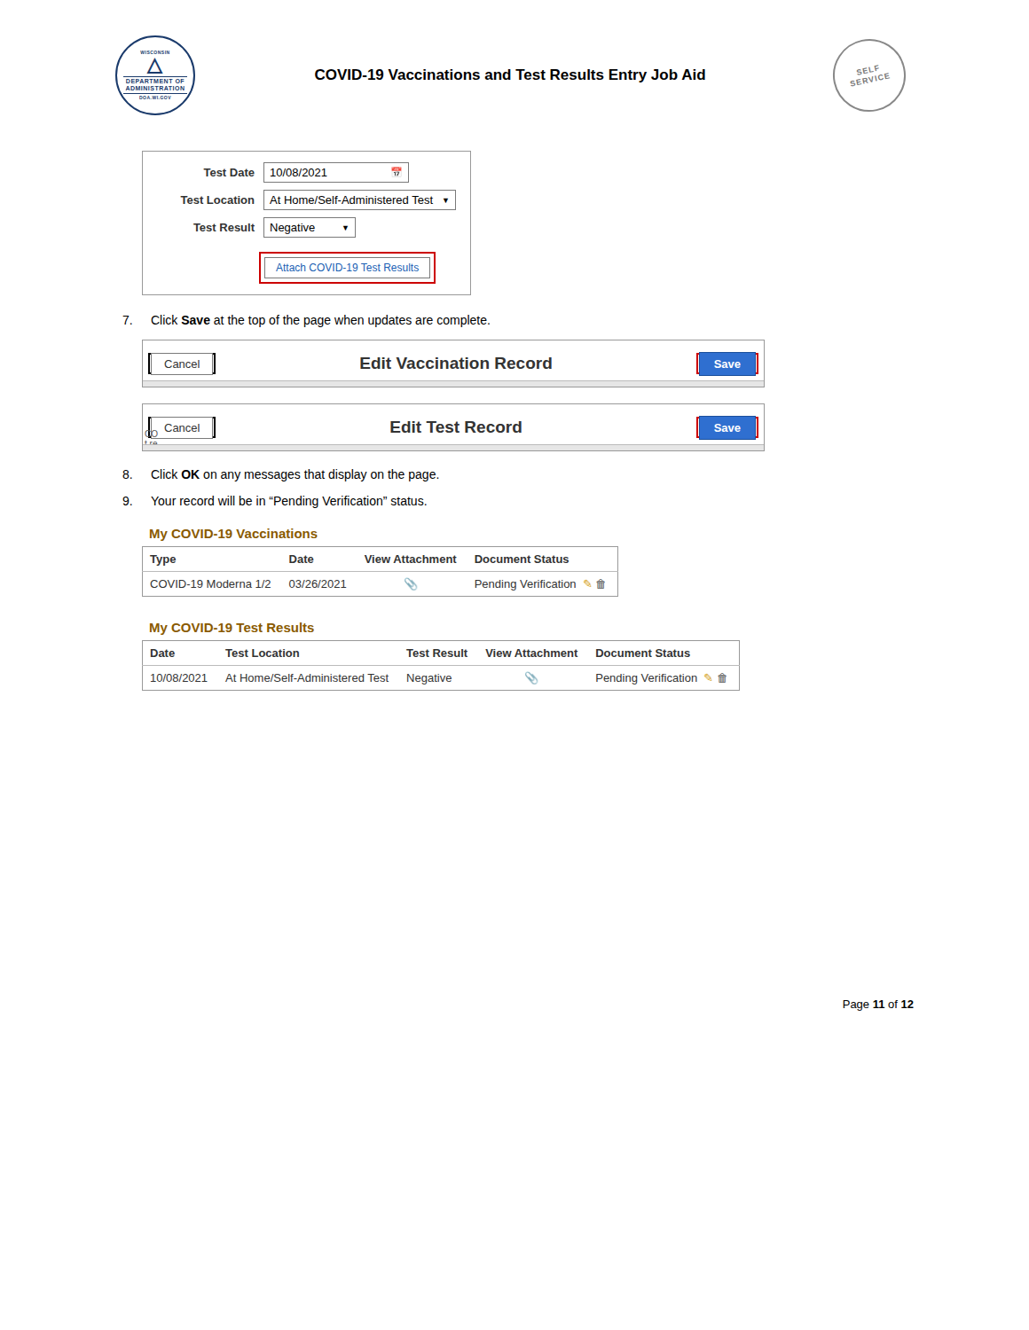WISCONSIN
△
DEPARTMENT OF
ADMINISTRATION
DOA.WI.GOV
COVID-19 Vaccinations and Test Results Entry Job Aid
SELF
SERVICE
Test Date 10/08/2021 📅
Test Location At Home/Self-Administered Test ▼
Test Result Negative ▼
Attach COVID-19 Test Results
7. Click Save at the top of the page when updates are complete.
Cancel Edit Vaccination Record Save
Cancel Edit Test Record Save
CO
t re
8. Click OK on any messages that display on the page.
9. Your record will be in “Pending Verification” status.
My COVID-19 Vaccinations
| Type | Date | View Attachment | Document Status |
| --- | --- | --- | --- |
| COVID-19 Moderna 1/2 | 03/26/2021 | 📎 | Pending Verification ✎ 🗑 |
My COVID-19 Test Results
| Date | Test Location | Test Result | View Attachment | Document Status |
| --- | --- | --- | --- | --- |
| 10/08/2021 | At Home/Self-Administered Test | Negative | 📎 | Pending Verification ✎ 🗑 |
Page 11 of 12